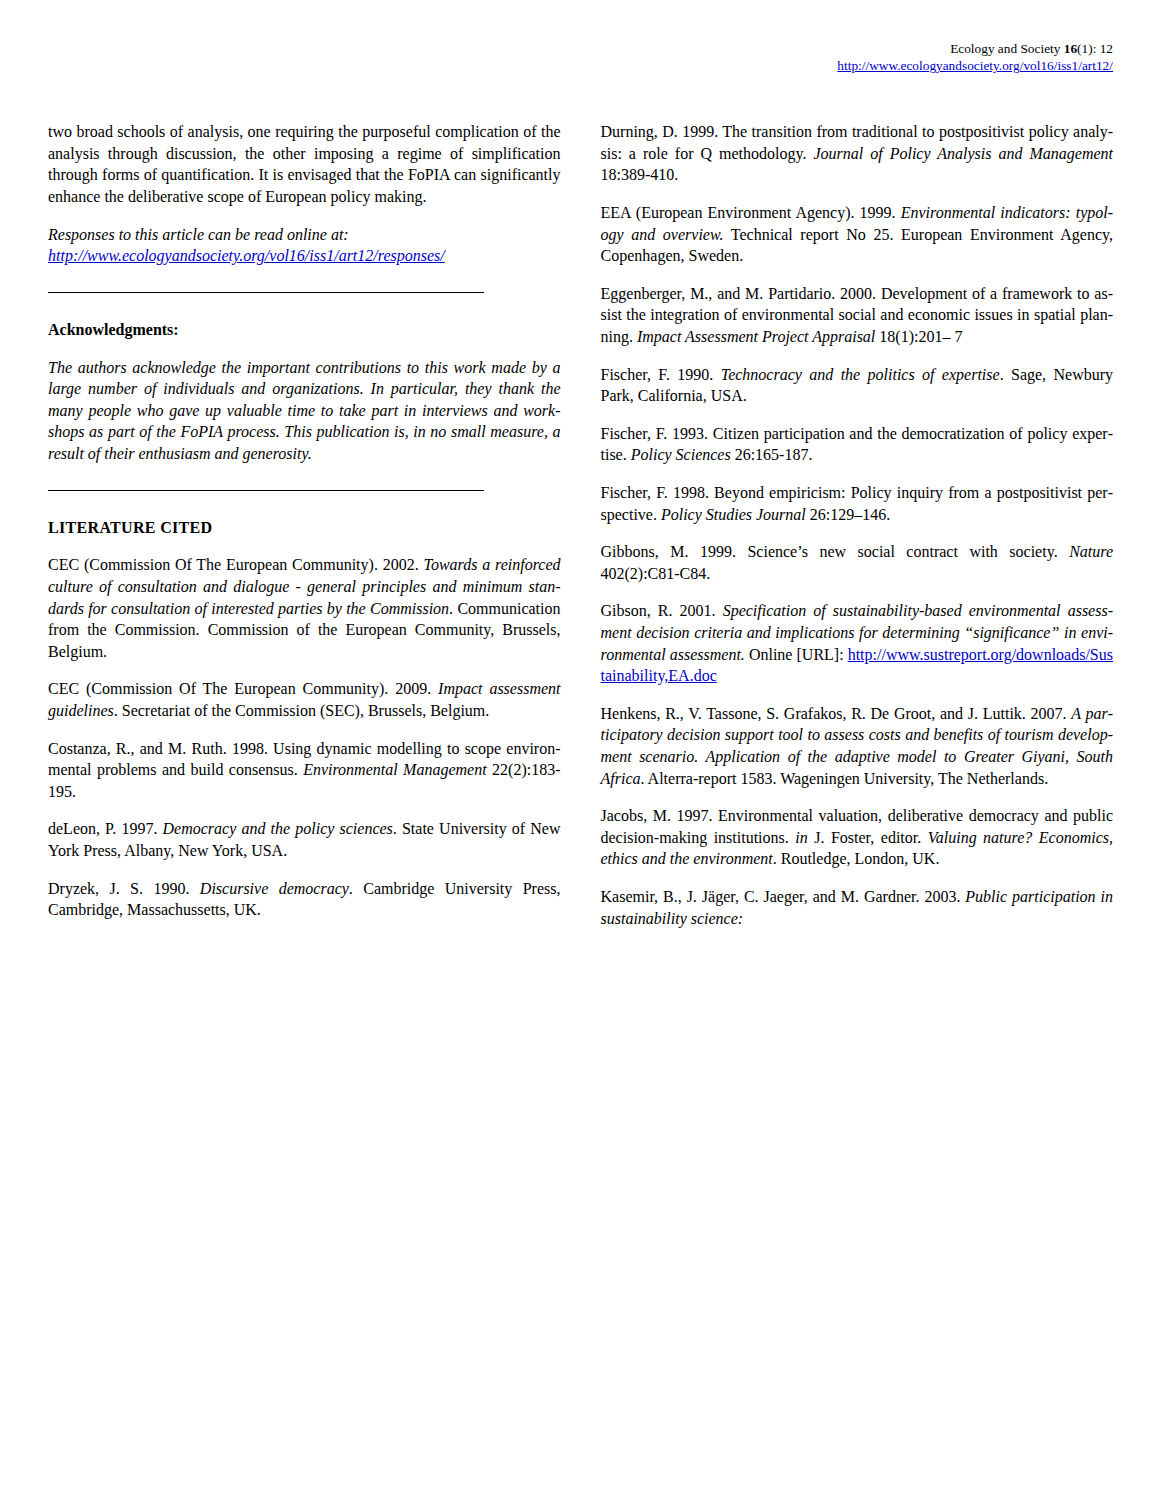Ecology and Society 16(1): 12
http://www.ecologyandsociety.org/vol16/iss1/art12/
two broad schools of analysis, one requiring the purposeful complication of the analysis through discussion, the other imposing a regime of simplification through forms of quantification. It is envisaged that the FoPIA can significantly enhance the deliberative scope of European policy making.
Responses to this article can be read online at:
http://www.ecologyandsociety.org/vol16/iss1/art12/responses/
Acknowledgments:
The authors acknowledge the important contributions to this work made by a large number of individuals and organizations. In particular, they thank the many people who gave up valuable time to take part in interviews and workshops as part of the FoPIA process. This publication is, in no small measure, a result of their enthusiasm and generosity.
LITERATURE CITED
CEC (Commission Of The European Community). 2002. Towards a reinforced culture of consultation and dialogue - general principles and minimum standards for consultation of interested parties by the Commission. Communication from the Commission. Commission of the European Community, Brussels, Belgium.
CEC (Commission Of The European Community). 2009. Impact assessment guidelines. Secretariat of the Commission (SEC), Brussels, Belgium.
Costanza, R., and M. Ruth. 1998. Using dynamic modelling to scope environmental problems and build consensus. Environmental Management 22(2):183-195.
deLeon, P. 1997. Democracy and the policy sciences. State University of New York Press, Albany, New York, USA.
Dryzek, J. S. 1990. Discursive democracy. Cambridge University Press, Cambridge, Massachussetts, UK.
Durning, D. 1999. The transition from traditional to postpositivist policy analysis: a role for Q methodology. Journal of Policy Analysis and Management 18:389-410.
EEA (European Environment Agency). 1999. Environmental indicators: typology and overview. Technical report No 25. European Environment Agency, Copenhagen, Sweden.
Eggenberger, M., and M. Partidario. 2000. Development of a framework to assist the integration of environmental social and economic issues in spatial planning. Impact Assessment Project Appraisal 18(1):201– 7
Fischer, F. 1990. Technocracy and the politics of expertise. Sage, Newbury Park, California, USA.
Fischer, F. 1993. Citizen participation and the democratization of policy expertise. Policy Sciences 26:165-187.
Fischer, F. 1998. Beyond empiricism: Policy inquiry from a postpositivist perspective. Policy Studies Journal 26:129–146.
Gibbons, M. 1999. Science’s new social contract with society. Nature 402(2):C81-C84.
Gibson, R. 2001. Specification of sustainability-based environmental assessment decision criteria and implications for determining “significance” in environmental assessment. Online [URL]: http://www.sustreport.org/downloads/Sustainability,EA.doc
Henkens, R., V. Tassone, S. Grafakos, R. De Groot, and J. Luttik. 2007. A participatory decision support tool to assess costs and benefits of tourism development scenario. Application of the adaptive model to Greater Giyani, South Africa. Alterra-report 1583. Wageningen University, The Netherlands.
Jacobs, M. 1997. Environmental valuation, deliberative democracy and public decision-making institutions. in J. Foster, editor. Valuing nature? Economics, ethics and the environment. Routledge, London, UK.
Kasemir, B., J. Jäger, C. Jaeger, and M. Gardner. 2003. Public participation in sustainability science: